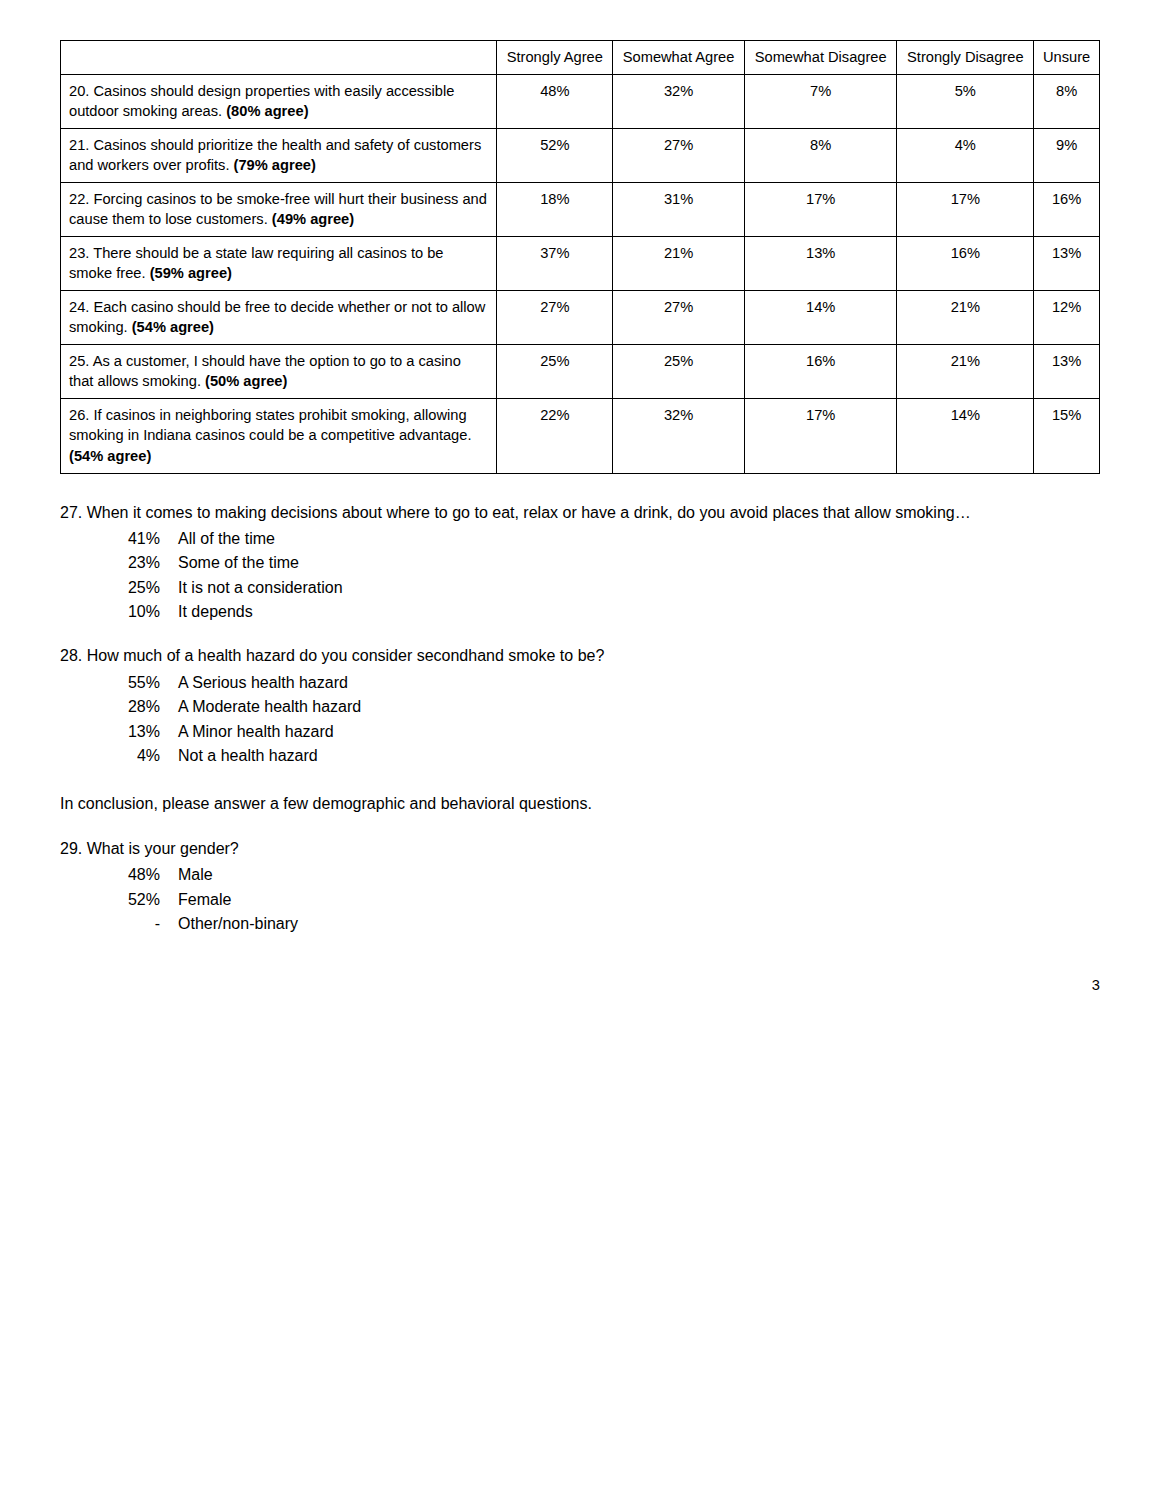| | Strongly Agree | Somewhat Agree | Somewhat Disagree | Strongly Disagree | Unsure |
| --- | --- | --- | --- | --- | --- |
| 20. Casinos should design properties with easily accessible outdoor smoking areas. (80% agree) | 48% | 32% | 7% | 5% | 8% |
| 21. Casinos should prioritize the health and safety of customers and workers over profits. (79% agree) | 52% | 27% | 8% | 4% | 9% |
| 22. Forcing casinos to be smoke-free will hurt their business and cause them to lose customers. (49% agree) | 18% | 31% | 17% | 17% | 16% |
| 23. There should be a state law requiring all casinos to be smoke free. (59% agree) | 37% | 21% | 13% | 16% | 13% |
| 24. Each casino should be free to decide whether or not to allow smoking. (54% agree) | 27% | 27% | 14% | 21% | 12% |
| 25. As a customer, I should have the option to go to a casino that allows smoking. (50% agree) | 25% | 25% | 16% | 21% | 13% |
| 26. If casinos in neighboring states prohibit smoking, allowing smoking in Indiana casinos could be a competitive advantage. (54% agree) | 22% | 32% | 17% | 14% | 15% |
27. When it comes to making decisions about where to go to eat, relax or have a drink, do you avoid places that allow smoking…
41% All of the time
23% Some of the time
25% It is not a consideration
10% It depends
28. How much of a health hazard do you consider secondhand smoke to be?
55% A Serious health hazard
28% A Moderate health hazard
13% A Minor health hazard
4% Not a health hazard
In conclusion, please answer a few demographic and behavioral questions.
29. What is your gender?
48% Male
52% Female
-Other/non-binary
3